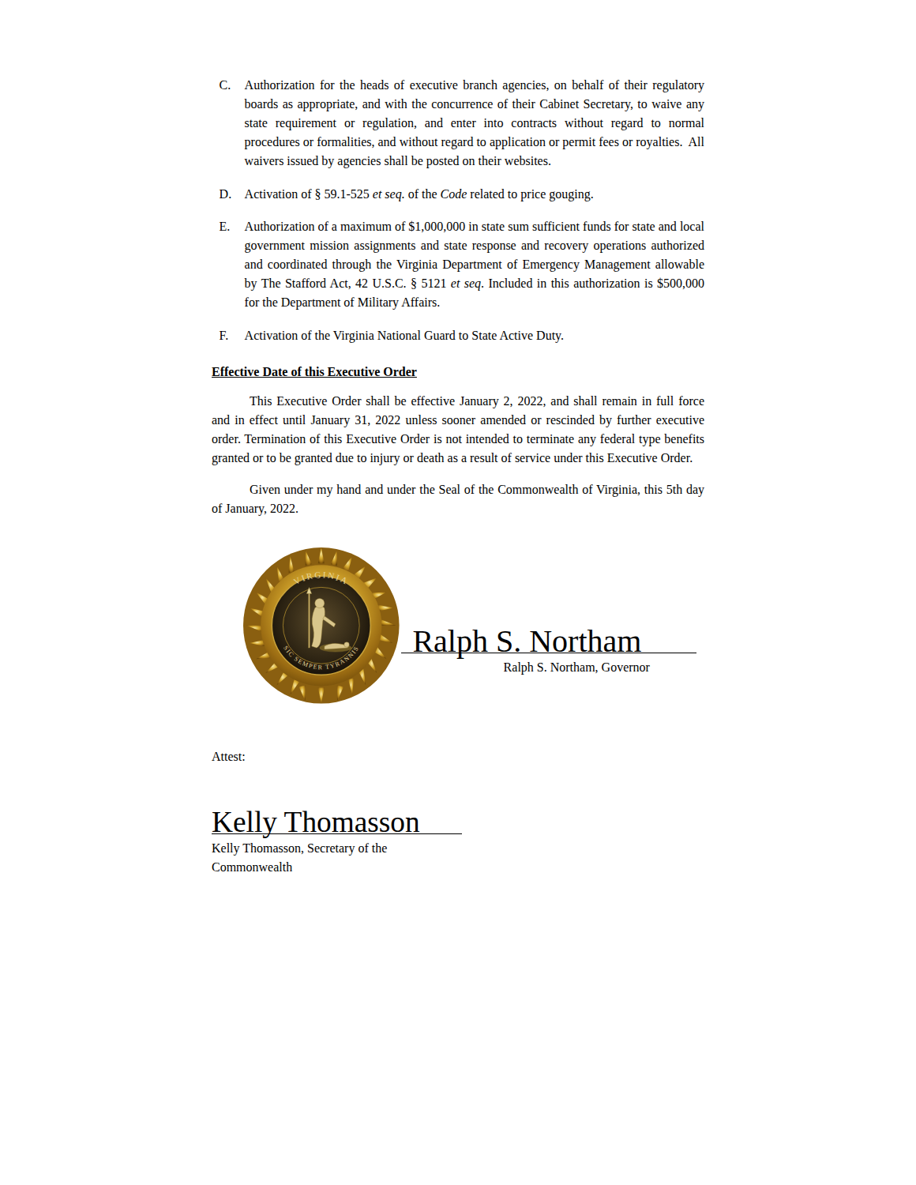C. Authorization for the heads of executive branch agencies, on behalf of their regulatory boards as appropriate, and with the concurrence of their Cabinet Secretary, to waive any state requirement or regulation, and enter into contracts without regard to normal procedures or formalities, and without regard to application or permit fees or royalties. All waivers issued by agencies shall be posted on their websites.
D. Activation of § 59.1-525 et seq. of the Code related to price gouging.
E. Authorization of a maximum of $1,000,000 in state sum sufficient funds for state and local government mission assignments and state response and recovery operations authorized and coordinated through the Virginia Department of Emergency Management allowable by The Stafford Act, 42 U.S.C. § 5121 et seq. Included in this authorization is $500,000 for the Department of Military Affairs.
F. Activation of the Virginia National Guard to State Active Duty.
Effective Date of this Executive Order
This Executive Order shall be effective January 2, 2022, and shall remain in full force and in effect until January 31, 2022 unless sooner amended or rescinded by further executive order. Termination of this Executive Order is not intended to terminate any federal type benefits granted or to be granted due to injury or death as a result of service under this Executive Order.
Given under my hand and under the Seal of the Commonwealth of Virginia, this 5th day of January, 2022.
VIRGINIA SIC SEMPER TYRANNIS
Ralph S. Northam
Ralph S. Northam, Governor
Attest:
Kelly Thomasson
Kelly Thomasson, Secretary of the Commonwealth